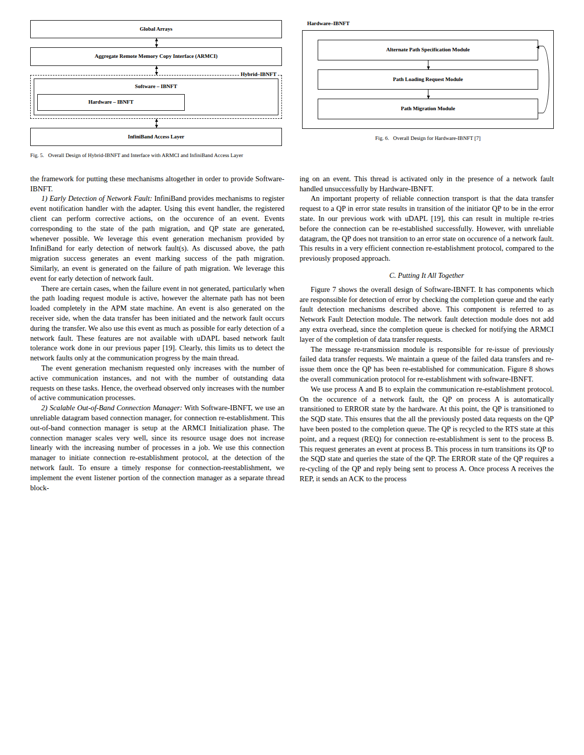Global Arrays
Aggregate Remote Memory Copy Interface (ARMCI)
Hybrid–IBNFT
Software – IBNFT
Hardware – IBNFT
InfiniBand Access Layer
Fig. 5. Overall Design of Hybrid-IBNFT and Interface with ARMCI and InfiniBand Access Layer
Hardware–IBNFT
Alternate Path Specification Module
Path Loading Request Module
Path Migration Module
Fig. 6. Overall Design for Hardware-IBNFT [7]
the framework for putting these mechanisms altogether in order to provide Software-IBNFT.
1) Early Detection of Network Fault: InfiniBand provides mechanisms to register event notification handler with the adapter. Using this event handler, the registered client can perform corrective actions, on the occurence of an event. Events corresponding to the state of the path migration, and QP state are generated, whenever possible. We leverage this event generation mechanism provided by InfiniBand for early detection of network fault(s). As discussed above, the path migration success generates an event marking success of the path migration. Similarly, an event is generated on the failure of path migration. We leverage this event for early detection of network fault.
There are certain cases, when the failure event in not generated, particularly when the path loading request module is active, however the alternate path has not been loaded completely in the APM state machine. An event is also generated on the receiver side, when the data transfer has been initiated and the network fault occurs during the transfer. We also use this event as much as possible for early detection of a network fault. These features are not available with uDAPL based network fault tolerance work done in our previous paper [19]. Clearly, this limits us to detect the network faults only at the communication progress by the main thread.
The event generation mechanism requested only increases with the number of active communication instances, and not with the number of outstanding data requests on these tasks. Hence, the overhead observed only increases with the number of active communication processes.
2) Scalable Out-of-Band Connection Manager: With Software-IBNFT, we use an unreliable datagram based connection manager, for connection re-establishment. This out-of-band connection manager is setup at the ARMCI Initialization phase. The connection manager scales very well, since its resource usage does not increase linearly with the increasing number of processes in a job. We use this connection manager to initiate connection re-establishment protocol, at the detection of the network fault. To ensure a timely response for connection-reestablishment, we implement the event listener portion of the connection manager as a separate thread block-
ing on an event. This thread is activated only in the presence of a network fault handled unsuccessfully by Hardware-IBNFT.
An important property of reliable connection transport is that the data transfer request to a QP in error state results in transition of the initiator QP to be in the error state. In our previous work with uDAPL [19], this can result in multiple re-tries before the connection can be re-established successfully. However, with unreliable datagram, the QP does not transition to an error state on occurence of a network fault. This results in a very efficient connection re-establishment protocol, compared to the previously proposed approach.
C. Putting It All Together
Figure 7 shows the overall design of Software-IBNFT. It has components which are responssible for detection of error by checking the completion queue and the early fault detection mechanisms described above. This component is referred to as Network Fault Detection module. The network fault detection module does not add any extra overhead, since the completion queue is checked for notifying the ARMCI layer of the completion of data transfer requests.
The message re-transmission module is responsible for re-issue of previously failed data transfer requests. We maintain a queue of the failed data transfers and re-issue them once the QP has been re-established for communication. Figure 8 shows the overall communication protocol for re-establishment with software-IBNFT.
We use process A and B to explain the communication re-establishment protocol. On the occurence of a network fault, the QP on process A is automatically transitioned to ERROR state by the hardware. At this point, the QP is transitioned to the SQD state. This ensures that the all the previously posted data requests on the QP have been posted to the completion queue. The QP is recycled to the RTS state at this point, and a request (REQ) for connection re-establishment is sent to the process B. This request generates an event at process B. This process in turn transitions its QP to the SQD state and queries the state of the QP. The ERROR state of the QP requires a re-cycling of the QP and reply being sent to process A. Once process A receives the REP, it sends an ACK to the process